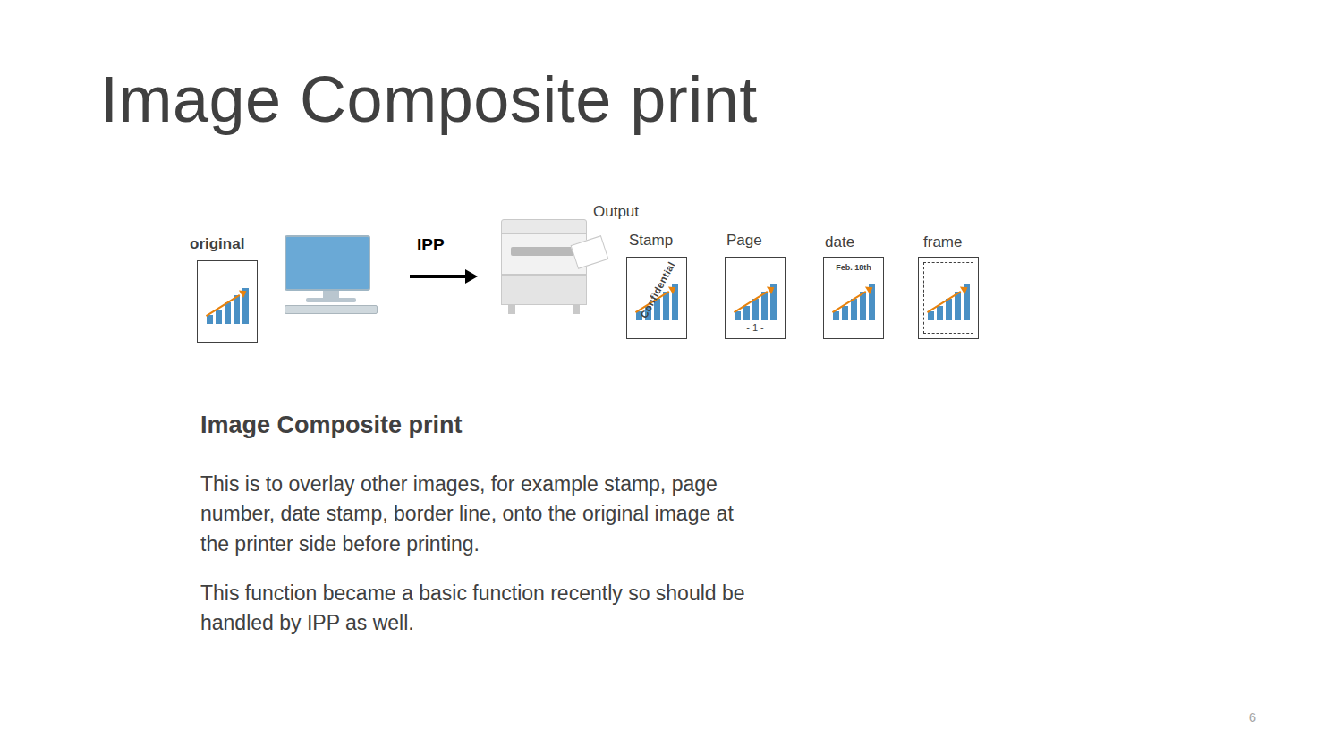Image Composite print
original Output Stamp Page date frame
IPP
Confidential
- 1 -
Feb. 18th
Image Composite print
This is to overlay other images, for example stamp, page number, date stamp, border line, onto the original image at the printer side before printing.
This function became a basic function recently so should be handled by IPP as well.
6